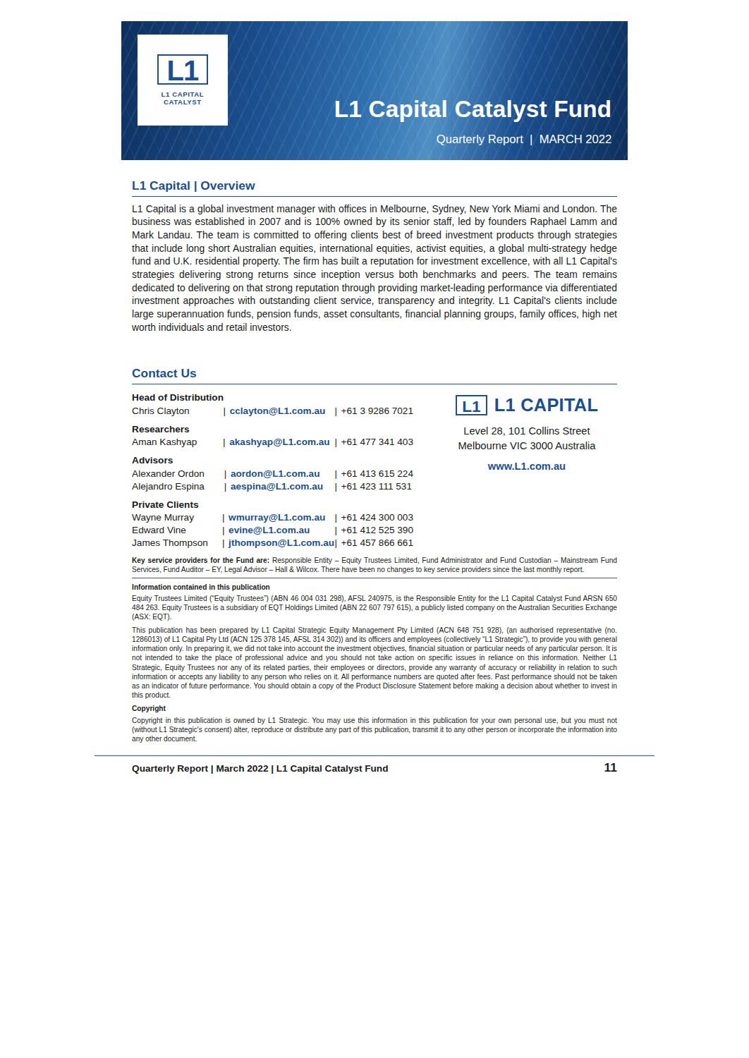L1
L1 CAPITAL
CATALYST
L1 Capital Catalyst Fund
Quarterly Report | MARCH 2022
L1 Capital | Overview
L1 Capital is a global investment manager with offices in Melbourne, Sydney, New York Miami and London. The business was established in 2007 and is 100% owned by its senior staff, led by founders Raphael Lamm and Mark Landau. The team is committed to offering clients best of breed investment products through strategies that include long short Australian equities, international equities, activist equities, a global multi-strategy hedge fund and U.K. residential property. The firm has built a reputation for investment excellence, with all L1 Capital's strategies delivering strong returns since inception versus both benchmarks and peers. The team remains dedicated to delivering on that strong reputation through providing market-leading performance via differentiated investment approaches with outstanding client service, transparency and integrity. L1 Capital's clients include large superannuation funds, pension funds, asset consultants, financial planning groups, family offices, high net worth individuals and retail investors.
Contact Us
Head of Distribution
| Chris Clayton | / cclayton@L1.com.au | / +61 3 9286 7021 |
Researchers
| Aman Kashyap | / akashyap@L1.com.au | / +61 477 341 403 |
Advisors
| Alexander Ordon | / aordon@L1.com.au | / +61 413 615 224 |
| Alejandro Espina | / aespina@L1.com.au | / +61 423 111 531 |
Private Clients
| Wayne Murray | / wmurray@L1.com.au | / +61 424 300 003 |
| Edward Vine | / evine@L1.com.au | / +61 412 525 390 |
| James Thompson | / jthompson@L1.com.au | / +61 457 866 661 |
L1 L1 CAPITAL
Level 28, 101 Collins Street
Melbourne VIC 3000 Australia
www.L1.com.au
Key service providers for the Fund are: Responsible Entity – Equity Trustees Limited, Fund Administrator and Fund Custodian – Mainstream Fund Services, Fund Auditor – EY, Legal Advisor – Hall & Wilcox. There have been no changes to key service providers since the last monthly report.
Information contained in this publication
Equity Trustees Limited (“Equity Trustees”) (ABN 46 004 031 298), AFSL 240975, is the Responsible Entity for the L1 Capital Catalyst Fund ARSN 650 484 263. Equity Trustees is a subsidiary of EQT Holdings Limited (ABN 22 607 797 615), a publicly listed company on the Australian Securities Exchange (ASX: EQT).
This publication has been prepared by L1 Capital Strategic Equity Management Pty Limited (ACN 648 751 928), (an authorised representative (no. 1286013) of L1 Capital Pty Ltd (ACN 125 378 145, AFSL 314 302)) and its officers and employees (collectively “L1 Strategic”), to provide you with general information only. In preparing it, we did not take into account the investment objectives, financial situation or particular needs of any particular person. It is not intended to take the place of professional advice and you should not take action on specific issues in reliance on this information. Neither L1 Strategic, Equity Trustees nor any of its related parties, their employees or directors, provide any warranty of accuracy or reliability in relation to such information or accepts any liability to any person who relies on it. All performance numbers are quoted after fees. Past performance should not be taken as an indicator of future performance. You should obtain a copy of the Product Disclosure Statement before making a decision about whether to invest in this product.
Copyright
Copyright in this publication is owned by L1 Strategic. You may use this information in this publication for your own personal use, but you must not (without L1 Strategic's consent) alter, reproduce or distribute any part of this publication, transmit it to any other person or incorporate the information into any other document.
Quarterly Report | March 2022 | L1 Capital Catalyst Fund 11